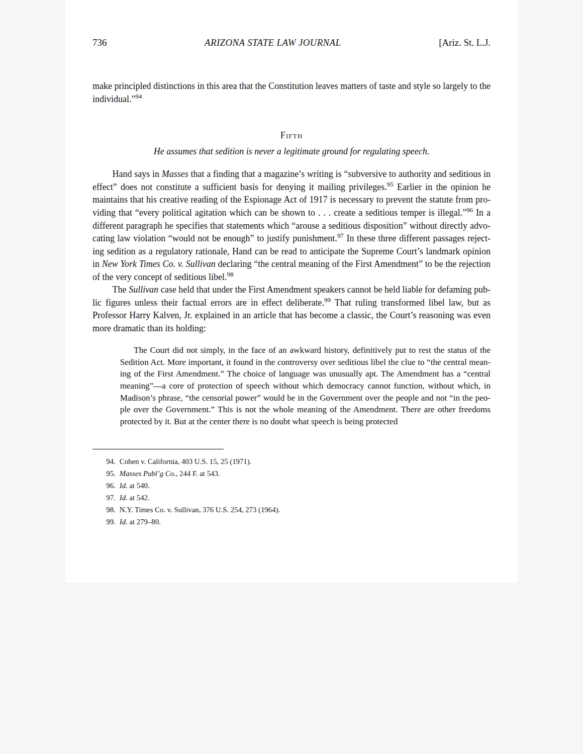736 Arizona State Law Journal [Ariz. St. L.J.
make principled distinctions in this area that the Constitution leaves matters of taste and style so largely to the individual.”94
Fifth
He assumes that sedition is never a legitimate ground for regulating speech.
Hand says in Masses that a finding that a magazine’s writing is “subversive to authority and seditious in effect” does not constitute a sufficient basis for denying it mailing privileges.95 Earlier in the opinion he maintains that his creative reading of the Espionage Act of 1917 is necessary to prevent the statute from providing that “every political agitation which can be shown to . . . create a seditious temper is illegal.”96 In a different paragraph he specifies that statements which “arouse a seditious disposition” without directly advocating law violation “would not be enough” to justify punishment.97 In these three different passages rejecting sedition as a regulatory rationale, Hand can be read to anticipate the Supreme Court’s landmark opinion in New York Times Co. v. Sullivan declaring “the central meaning of the First Amendment” to be the rejection of the very concept of seditious libel.98
The Sullivan case held that under the First Amendment speakers cannot be held liable for defaming public figures unless their factual errors are in effect deliberate.99 That ruling transformed libel law, but as Professor Harry Kalven, Jr. explained in an article that has become a classic, the Court’s reasoning was even more dramatic than its holding:
The Court did not simply, in the face of an awkward history, definitively put to rest the status of the Sedition Act. More important, it found in the controversy over seditious libel the clue to “the central meaning of the First Amendment.” The choice of language was unusually apt. The Amendment has a “central meaning”—a core of protection of speech without which democracy cannot function, without which, in Madison’s phrase, “the censorial power” would be in the Government over the people and not “in the people over the Government.” This is not the whole meaning of the Amendment. There are other freedoms protected by it. But at the center there is no doubt what speech is being protected
94. Cohen v. California, 403 U.S. 15, 25 (1971).
95. Masses Publ’g Co., 244 F. at 543.
96. Id. at 540.
97. Id. at 542.
98. N.Y. Times Co. v. Sullivan, 376 U.S. 254, 273 (1964).
99. Id. at 279–80.